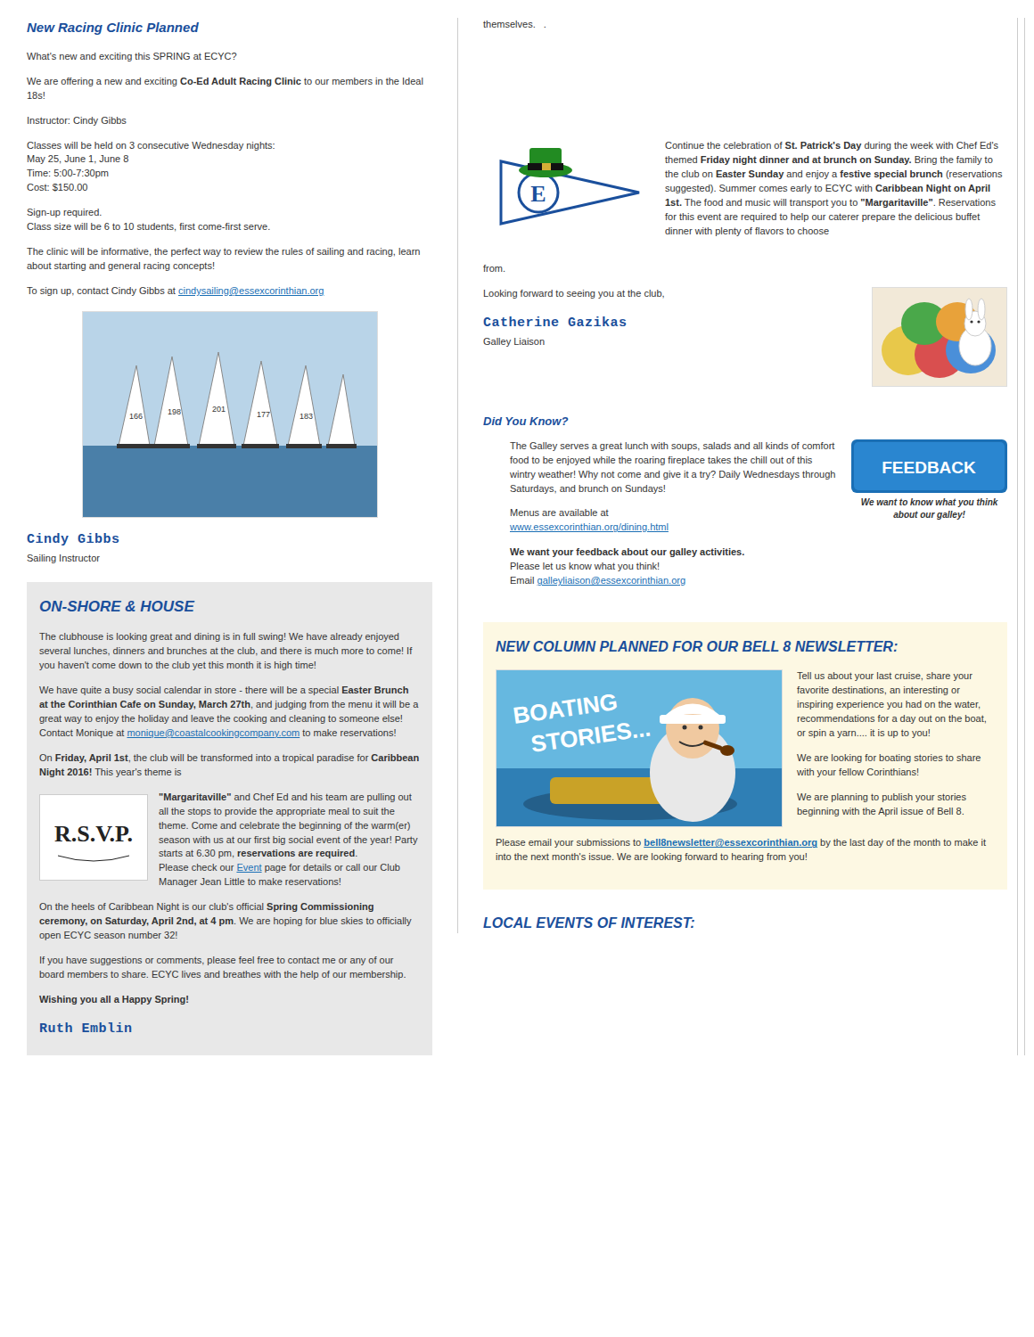New Racing Clinic Planned
What's new and exciting this SPRING at ECYC?
We are offering a new and exciting Co-Ed Adult Racing Clinic to our members in the Ideal 18s!
Instructor: Cindy Gibbs
Classes will be held on 3 consecutive Wednesday nights:
May 25, June 1, June 8
Time: 5:00-7:30pm
Cost: $150.00
Sign-up required.
Class size will be 6 to 10 students, first come-first serve.
The clinic will be informative, the perfect way to review the rules of sailing and racing, learn about starting and general racing concepts!
To sign up, contact Cindy Gibbs at cindysailing@essexcorinthian.org
Cindy Gibbs
Sailing Instructor
ON-SHORE & HOUSE
The clubhouse is looking great and dining is in full swing! We have already enjoyed several lunches, dinners and brunches at the club, and there is much more to come! If you haven't come down to the club yet this month it is high time!
We have quite a busy social calendar in store - there will be a special Easter Brunch at the Corinthian Cafe on Sunday, March 27th, and judging from the menu it will be a great way to enjoy the holiday and leave the cooking and cleaning to someone else! Contact Monique at monique@coastalcookingcompany.com to make reservations!
On Friday, April 1st, the club will be transformed into a tropical paradise for Caribbean Night 2016! This year's theme is
"Margaritaville" and Chef Ed and his team are pulling out all the stops to provide the appropriate meal to suit the theme. Come and celebrate the beginning of the warm(er) season with us at our first big social event of the year! Party starts at 6.30 pm, reservations are required.
Please check our Event page for details or call our Club Manager Jean Little to make reservations!
On the heels of Caribbean Night is our club's official Spring Commissioning ceremony, on Saturday, April 2nd, at 4 pm. We are hoping for blue skies to officially open ECYC season number 32!
If you have suggestions or comments, please feel free to contact me or any of our board members to share. ECYC lives and breathes with the help of our membership.
Wishing you all a Happy Spring!
Ruth Emblin
themselves. .
Continue the celebration of St. Patrick's Day during the week with Chef Ed's themed Friday night dinner and at brunch on Sunday. Bring the family to the club on Easter Sunday and enjoy a festive special brunch (reservations suggested). Summer comes early to ECYC with Caribbean Night on April 1st. The food and music will transport you to "Margaritaville". Reservations for this event are required to help our caterer prepare the delicious buffet dinner with plenty of flavors to choose
from.
Looking forward to seeing you at the club,
Catherine Gazikas
Galley Liaison
Did You Know?
We want to know what you think about our galley!
The Galley serves a great lunch with soups, salads and all kinds of comfort food to be enjoyed while the roaring fireplace takes the chill out of this wintry weather! Why not come and give it a try? Daily Wednesdays through Saturdays, and brunch on Sundays!
Menus are available at
www.essexcorinthian.org/dining.html
We want your feedback about our galley activities.
Please let us know what you think!
Email galleyliaison@essexcorinthian.org
NEW COLUMN PLANNED FOR OUR BELL 8 NEWSLETTER:
Tell us about your last cruise, share your favorite destinations, an interesting or inspiring experience you had on the water, recommendations for a day out on the boat, or spin a yarn.... it is up to you!
We are looking for boating stories to share with your fellow Corinthians!
We are planning to publish your stories beginning with the April issue of Bell 8.
Please email your submissions to bell8newsletter@essexcorinthian.org by the last day of the month to make it into the next month's issue. We are looking forward to hearing from you!
LOCAL EVENTS OF INTEREST: